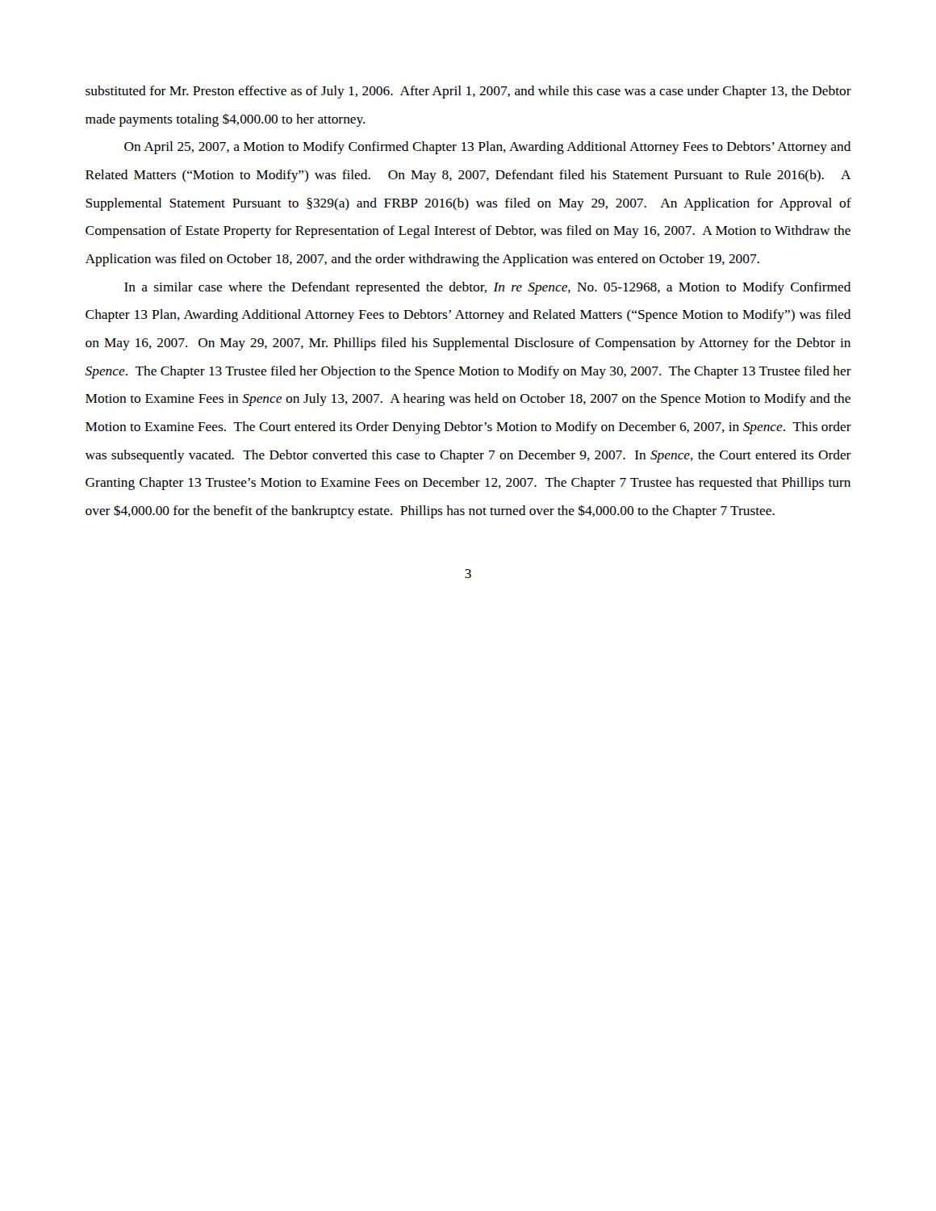substituted for Mr. Preston effective as of July 1, 2006. After April 1, 2007, and while this case was a case under Chapter 13, the Debtor made payments totaling $4,000.00 to her attorney.
On April 25, 2007, a Motion to Modify Confirmed Chapter 13 Plan, Awarding Additional Attorney Fees to Debtors’ Attorney and Related Matters (“Motion to Modify”) was filed. On May 8, 2007, Defendant filed his Statement Pursuant to Rule 2016(b). A Supplemental Statement Pursuant to §329(a) and FRBP 2016(b) was filed on May 29, 2007. An Application for Approval of Compensation of Estate Property for Representation of Legal Interest of Debtor, was filed on May 16, 2007. A Motion to Withdraw the Application was filed on October 18, 2007, and the order withdrawing the Application was entered on October 19, 2007.
In a similar case where the Defendant represented the debtor, In re Spence, No. 05-12968, a Motion to Modify Confirmed Chapter 13 Plan, Awarding Additional Attorney Fees to Debtors’ Attorney and Related Matters (“Spence Motion to Modify”) was filed on May 16, 2007. On May 29, 2007, Mr. Phillips filed his Supplemental Disclosure of Compensation by Attorney for the Debtor in Spence. The Chapter 13 Trustee filed her Objection to the Spence Motion to Modify on May 30, 2007. The Chapter 13 Trustee filed her Motion to Examine Fees in Spence on July 13, 2007. A hearing was held on October 18, 2007 on the Spence Motion to Modify and the Motion to Examine Fees. The Court entered its Order Denying Debtor’s Motion to Modify on December 6, 2007, in Spence. This order was subsequently vacated. The Debtor converted this case to Chapter 7 on December 9, 2007. In Spence, the Court entered its Order Granting Chapter 13 Trustee’s Motion to Examine Fees on December 12, 2007. The Chapter 7 Trustee has requested that Phillips turn over $4,000.00 for the benefit of the bankruptcy estate. Phillips has not turned over the $4,000.00 to the Chapter 7 Trustee.
3